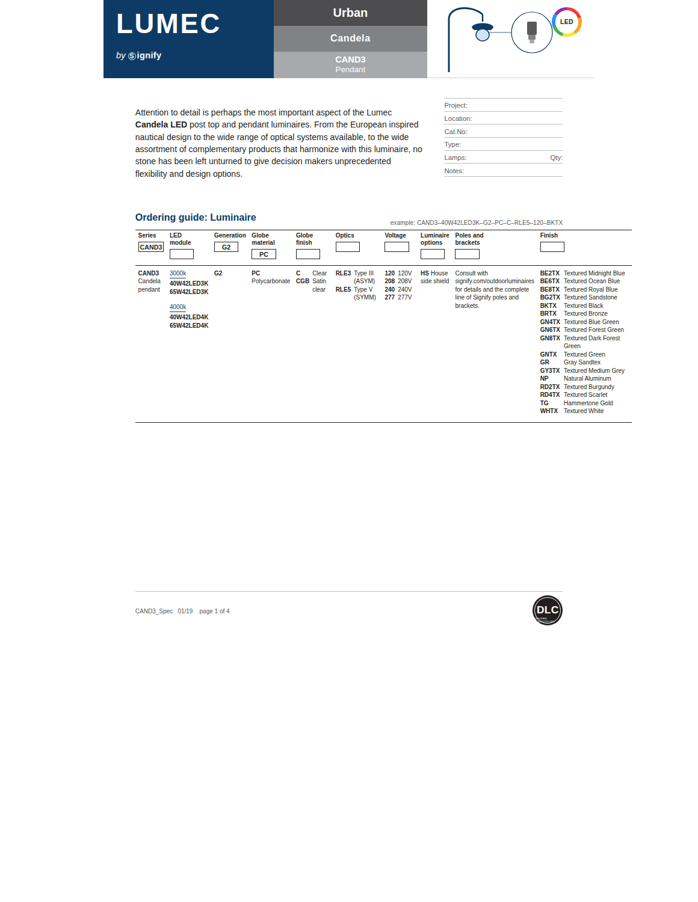LUMEC
by Signify
Urban
Candela
CAND3 Pendant
LED
Attention to detail is perhaps the most important aspect of the Lumec Candela LED post top and pendant luminaires. From the European inspired nautical design to the wide range of optical systems available, to the wide assortment of complementary products that harmonize with this luminaire, no stone has been left unturned to give decision makers unprecedented flexibility and design options.
Project:
Location:
Cat.No:
Type:
Lamps: Qty:
Notes:
Ordering guide: Luminaire
example: CAND3–40W42LED3K–G2–PC–C–RLE5–120–BKTX
| Series CAND3 | LED module | Generation G2 | Globe material PC | Globe finish | Optics | Voltage | Luminaire options | Poles and brackets | Finish |
| --- | --- | --- | --- | --- | --- | --- | --- | --- | --- |
| CAND3 Candela pendant | 3000k 40W42LED3K 65W42LED3K 4000k 40W42LED4K 65W42LED4K | G2 | PC Polycarbonate | C Clear CGB Satin clear | RLE3 Type III (ASYM) RLE5 Type V (SYMM) | 120 120V 208 208V 240 240V 277 277V | HS House side shield | Consult with signify.com/outdoorluminaires for details and the complete line of Signify poles and brackets. | BE2TX Textured Midnight Blue BE6TX Textured Ocean Blue BE8TX Textured Royal Blue BG2TX Textured Sandstone BKTX Textured Black BRTX Textured Bronze GN4TX Textured Blue Green GN6TX Textured Forest Green GN8TX Textured Dark Forest Green GNTX Textured Green GR Gray Sandtex GY3TX Textured Medium Grey NP Natural Aluminum RD2TX Textured Burgundy RD4TX Textured Scarlet TG Hammertone Gold WHTX Textured White |
CAND3_Spec 01/19 page 1 of 4
DLC QUALIFIED PRODUCTS LIST